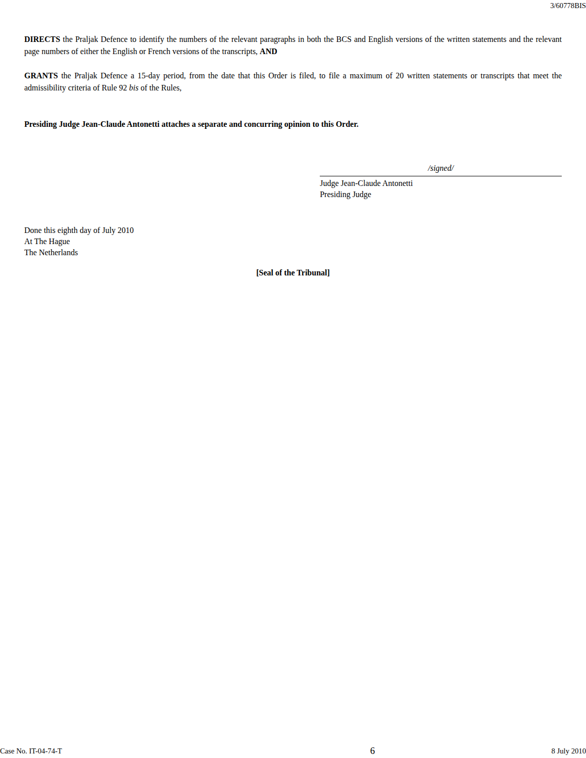3/60778BIS
DIRECTS the Praljak Defence to identify the numbers of the relevant paragraphs in both the BCS and English versions of the written statements and the relevant page numbers of either the English or French versions of the transcripts, AND
GRANTS the Praljak Defence a 15-day period, from the date that this Order is filed, to file a maximum of 20 written statements or transcripts that meet the admissibility criteria of Rule 92 bis of the Rules,
Presiding Judge Jean-Claude Antonetti attaches a separate and concurring opinion to this Order.
/signed/
Judge Jean-Claude Antonetti
Presiding Judge
Done this eighth day of July 2010
At The Hague
The Netherlands
[Seal of the Tribunal]
| Case No. IT-04-74-T | 6 | 8 July 2010 |